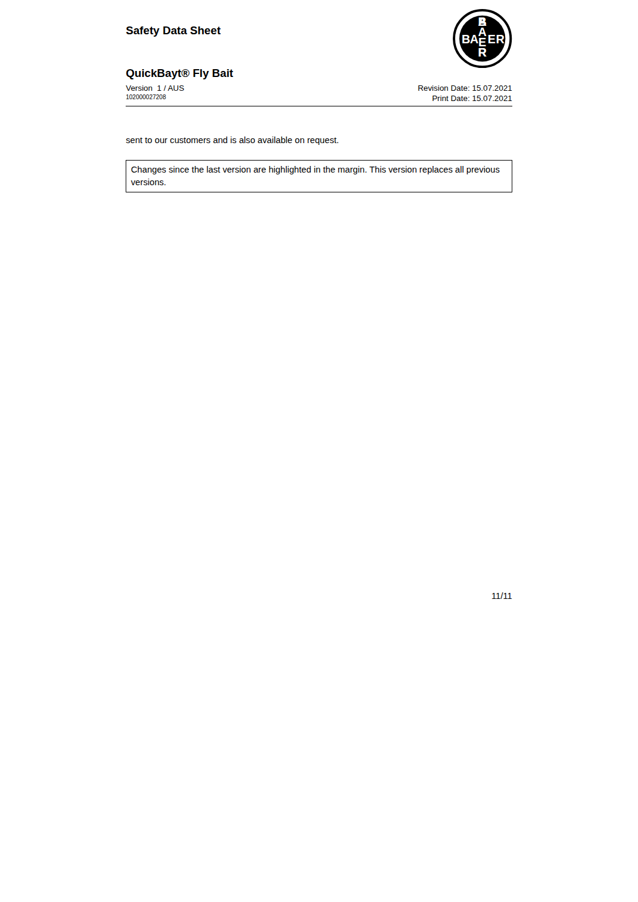Safety Data Sheet
B A E R B A E R A R
QuickBayt® Fly Bait
Version 1 / AUS
102000027208
Revision Date: 15.07.2021
Print Date: 15.07.2021
sent to our customers and is also available on request.
Changes since the last version are highlighted in the margin. This version replaces all previous versions.
11/11